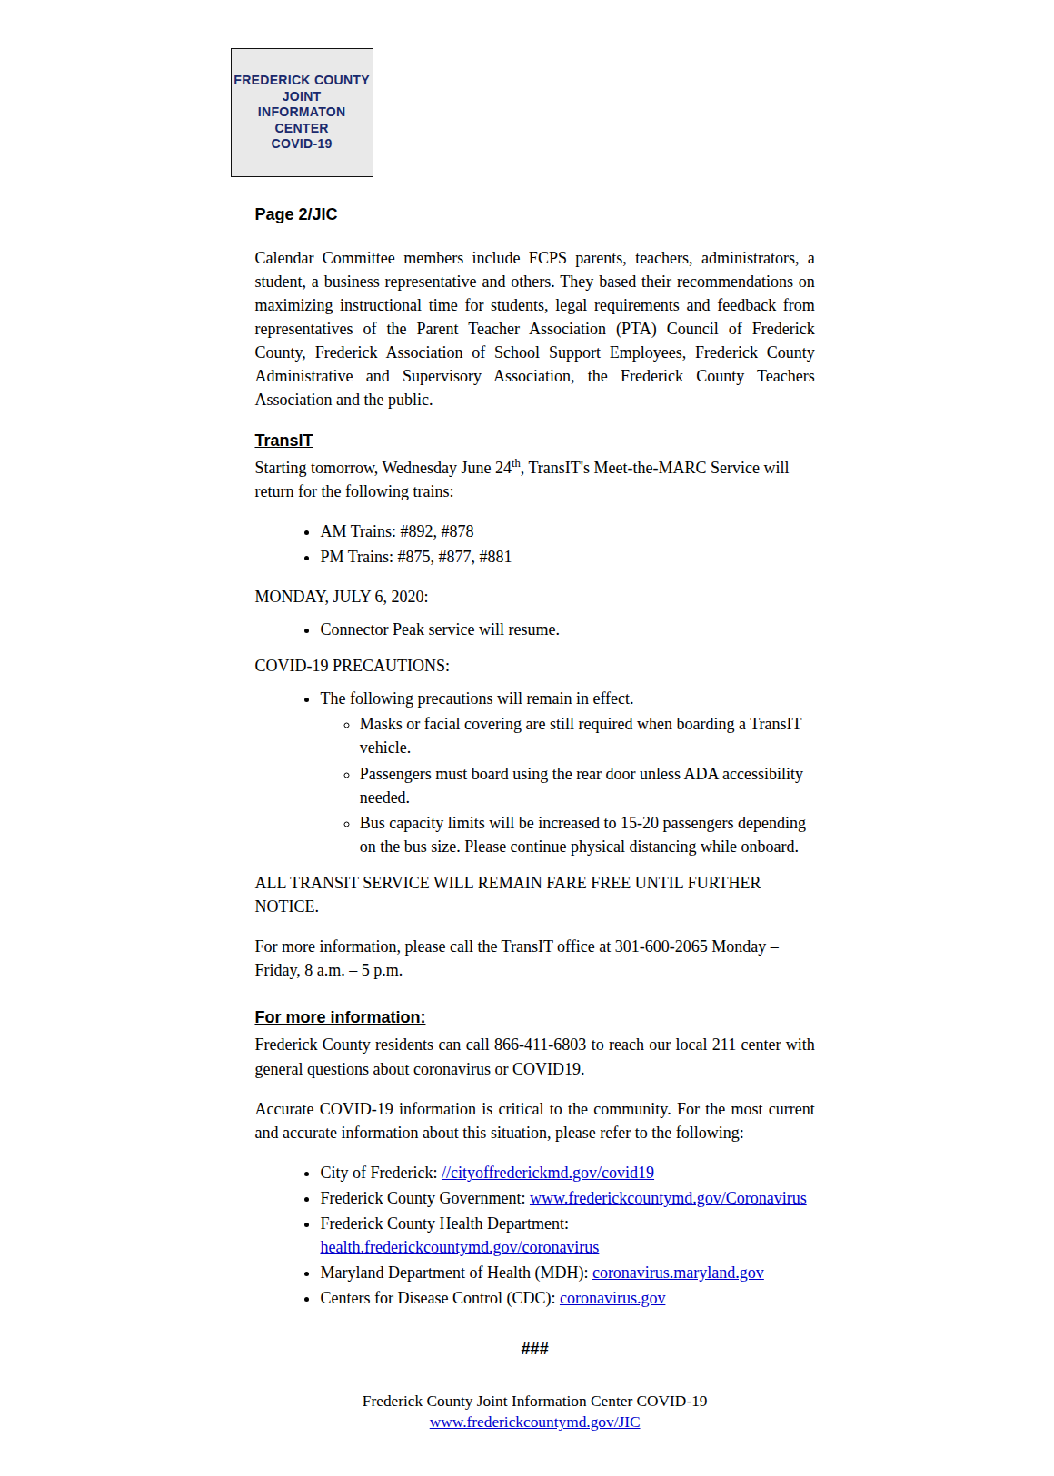FREDERICK COUNTY
JOINT
INFORMATON
CENTER
COVID-19
Page 2/JIC
Calendar Committee members include FCPS parents, teachers, administrators, a student, a business representative and others. They based their recommendations on maximizing instructional time for students, legal requirements and feedback from representatives of the Parent Teacher Association (PTA) Council of Frederick County, Frederick Association of School Support Employees, Frederick County Administrative and Supervisory Association, the Frederick County Teachers Association and the public.
TransIT
Starting tomorrow, Wednesday June 24th, TransIT's Meet-the-MARC Service will return for the following trains:
AM Trains: #892, #878
PM Trains: #875, #877, #881
MONDAY, JULY 6, 2020:
Connector Peak service will resume.
COVID-19 PRECAUTIONS:
The following precautions will remain in effect.
Masks or facial covering are still required when boarding a TransIT vehicle.
Passengers must board using the rear door unless ADA accessibility needed.
Bus capacity limits will be increased to 15-20 passengers depending on the bus size. Please continue physical distancing while onboard.
ALL TRANSIT SERVICE WILL REMAIN FARE FREE UNTIL FURTHER NOTICE.
For more information, please call the TransIT office at 301-600-2065 Monday – Friday, 8 a.m. – 5 p.m.
For more information:
Frederick County residents can call 866-411-6803 to reach our local 211 center with general questions about coronavirus or COVID19.
Accurate COVID-19 information is critical to the community. For the most current and accurate information about this situation, please refer to the following:
City of Frederick: //cityoffrederickmd.gov/covid19
Frederick County Government: www.frederickcountymd.gov/Coronavirus
Frederick County Health Department: health.frederickcountymd.gov/coronavirus
Maryland Department of Health (MDH): coronavirus.maryland.gov
Centers for Disease Control (CDC): coronavirus.gov
###
Frederick County Joint Information Center COVID-19
www.frederickcountymd.gov/JIC